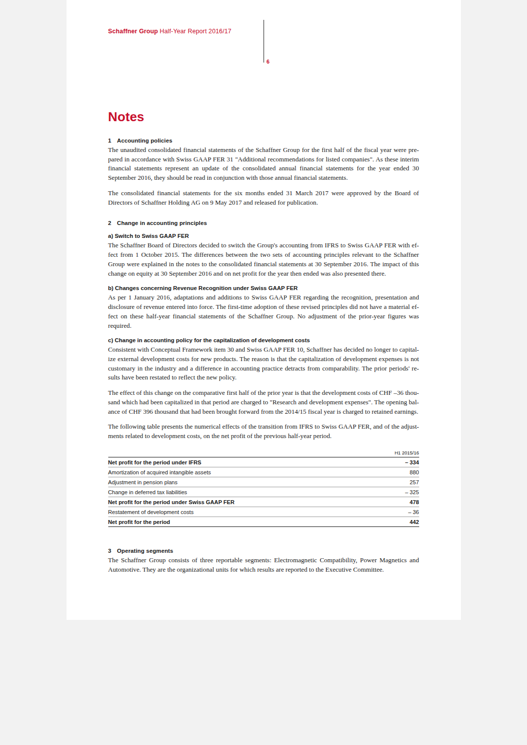Schaffner Group Half-Year Report 2016/17
6
Notes
1 Accounting policies
The unaudited consolidated financial statements of the Schaffner Group for the first half of the fiscal year were prepared in accordance with Swiss GAAP FER 31 "Additional recommendations for listed companies". As these interim financial statements represent an update of the consolidated annual financial statements for the year ended 30 September 2016, they should be read in conjunction with those annual financial statements.
The consolidated financial statements for the six months ended 31 March 2017 were approved by the Board of Directors of Schaffner Holding AG on 9 May 2017 and released for publication.
2 Change in accounting principles
a) Switch to Swiss GAAP FER
The Schaffner Board of Directors decided to switch the Group's accounting from IFRS to Swiss GAAP FER with effect from 1 October 2015. The differences between the two sets of accounting principles relevant to the Schaffner Group were explained in the notes to the consolidated financial statements at 30 September 2016. The impact of this change on equity at 30 September 2016 and on net profit for the year then ended was also presented there.
b) Changes concerning Revenue Recognition under Swiss GAAP FER
As per 1 January 2016, adaptations and additions to Swiss GAAP FER regarding the recognition, presentation and disclosure of revenue entered into force. The first-time adoption of these revised principles did not have a material effect on these half-year financial statements of the Schaffner Group. No adjustment of the prior-year figures was required.
c) Change in accounting policy for the capitalization of development costs
Consistent with Conceptual Framework item 30 and Swiss GAAP FER 10, Schaffner has decided no longer to capitalize external development costs for new products. The reason is that the capitalization of development expenses is not customary in the industry and a difference in accounting practice detracts from comparability. The prior periods' results have been restated to reflect the new policy.
The effect of this change on the comparative first half of the prior year is that the development costs of CHF –36 thousand which had been capitalized in that period are charged to "Research and development expenses". The opening balance of CHF 396 thousand that had been brought forward from the 2014/15 fiscal year is charged to retained earnings.
The following table presents the numerical effects of the transition from IFRS to Swiss GAAP FER, and of the adjustments related to development costs, on the net profit of the previous half-year period.
H1 2015/16
| Net profit for the period under IFRS | – 334 |
| Amortization of acquired intangible assets | 880 |
| Adjustment in pension plans | 257 |
| Change in deferred tax liabilities | – 325 |
| Net profit for the period under Swiss GAAP FER | 478 |
| Restatement of development costs | – 36 |
| Net profit for the period | 442 |
3 Operating segments
The Schaffner Group consists of three reportable segments: Electromagnetic Compatibility, Power Magnetics and Automotive. They are the organizational units for which results are reported to the Executive Committee.